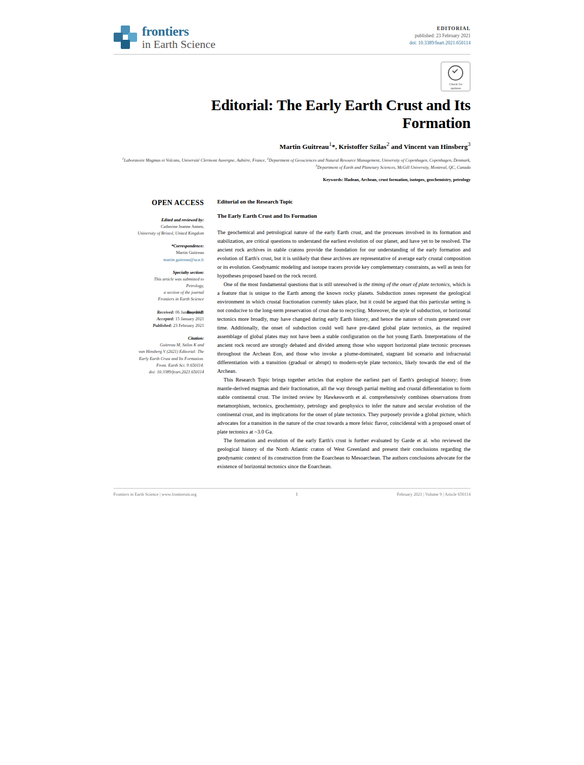frontiers
in Earth Science
EDITORIAL
published: 23 February 2021
doi: 10.3389/feart.2021.650114
Check for
updates
Editorial: The Early Earth Crust and Its
Formation
Martin Guitreau1*, Kristoffer Szilas2 and Vincent van Hinsberg3
1Laboratoire Magmas et Volcans, Université Clermont Auvergne, Aubière, France, 2Department of Geosciences and Natural Resource Management, University of Copenhagen, Copenhagen, Denmark, 3Department of Earth and Planetary Sciences, McGill University, Montreal, QC, Canada
Keywords: Hadean, Archean, crust formation, isotopes, geochemistry, petrology
OPEN ACCESS
Edited and reviewed by:
Catherine Jeanne Annen,
University of Bristol, United Kingdom
*Correspondence:
Martin Guitreau
martin.guitreau@uca.fr
Specialty section:
This article was submitted to
Petrology,
a section of the journal
Frontiers in Earth Science
Received:
Received: 06 January 2021
Accepted: 15 January 2021
Published: 23 February 2021
Citation:
Guitreau M, Szilas K and
van Hinsberg V (2021) Editorial: The
Early Earth Crust and Its Formation.
Front. Earth Sci. 9:650114.
doi: 10.3389/feart.2021.650114
Editorial on the Research Topic
The Early Earth Crust and Its Formation
The geochemical and petrological nature of the early Earth crust, and the processes involved in its formation and stabilization, are critical questions to understand the earliest evolution of our planet, and have yet to be resolved. The ancient rock archives in stable cratons provide the foundation for our understanding of the early formation and evolution of Earth's crust, but it is unlikely that these archives are representative of average early crustal composition or its evolution. Geodynamic modeling and isotope tracers provide key complementary constraints, as well as tests for hypotheses proposed based on the rock record.
One of the most fundamental questions that is still unresolved is the timing of the onset of plate tectonics, which is a feature that is unique to the Earth among the known rocky planets. Subduction zones represent the geological environment in which crustal fractionation currently takes place, but it could be argued that this particular setting is not conducive to the long-term preservation of crust due to recycling. Moreover, the style of subduction, or horizontal tectonics more broadly, may have changed during early Earth history, and hence the nature of crusts generated over time. Additionally, the onset of subduction could well have pre-dated global plate tectonics, as the required assemblage of global plates may not have been a stable configuration on the hot young Earth. Interpretations of the ancient rock record are strongly debated and divided among those who support horizontal plate tectonic processes throughout the Archean Eon, and those who invoke a plume-dominated, stagnant lid scenario and infracrustal differentiation with a transition (gradual or abrupt) to modern-style plate tectonics, likely towards the end of the Archean.
This Research Topic brings together articles that explore the earliest part of Earth's geological history; from mantle-derived magmas and their fractionation, all the way through partial melting and crustal differentiation to form stable continental crust. The invited review by Hawkesworth et al. comprehensively combines observations from metamorphism, tectonics, geochemistry, petrology and geophysics to infer the nature and secular evolution of the continental crust, and its implications for the onset of plate tectonics. They purposely provide a global picture, which advocates for a transition in the nature of the crust towards a more felsic flavor, coincidental with a proposed onset of plate tectonics at ~3.0 Ga.
The formation and evolution of the early Earth's crust is further evaluated by Garde et al. who reviewed the geological history of the North Atlantic craton of West Greenland and present their conclusions regarding the geodynamic context of its construction from the Eoarchean to Mesoarchean. The authors conclusions advocate for the existence of horizontal tectonics since the Eoarchean.
Frontiers in Earth Science | www.frontiersin.org
1
February 2021 | Volume 9 | Article 650114